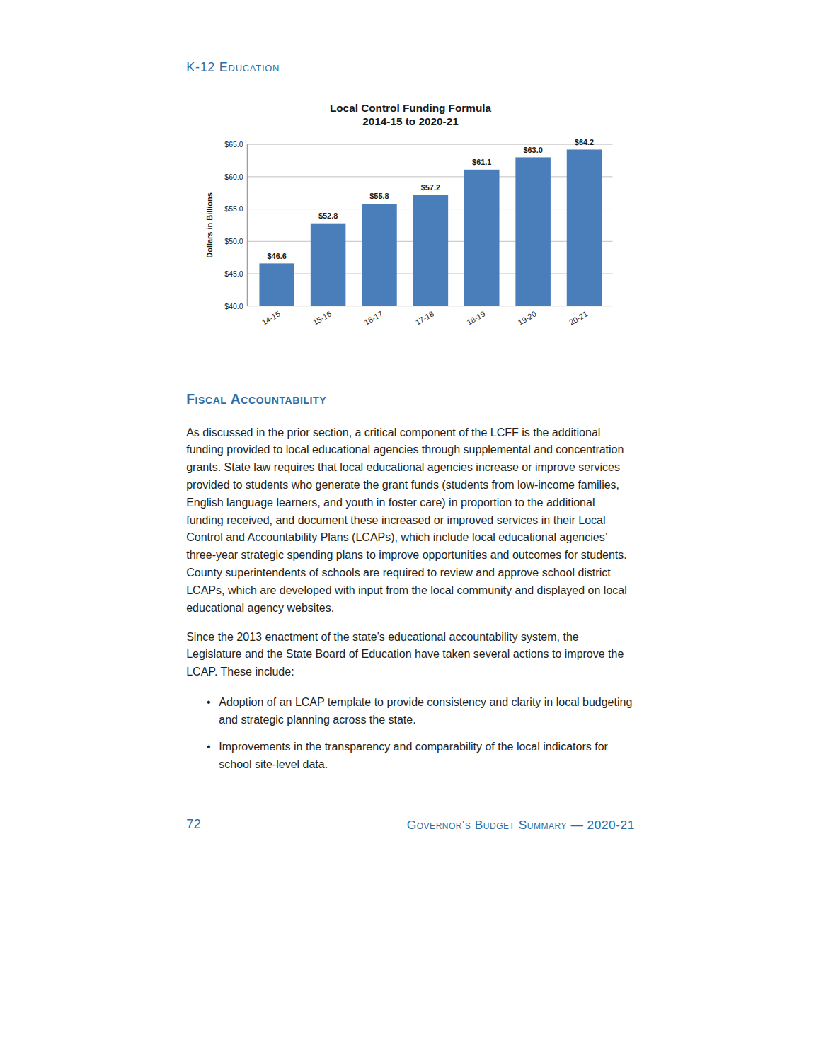K-12 Education
Local Control Funding Formula
2014-15 to 2020-21
$40.0 $45.0 $50.0 $55.0 $60.0 $65.0 Dollars in Billions $46.6 $52.8 $55.8 $57.2 $61.1 $63.0 $64.2 14-15 15-16 16-17 17-18 18-19 19-20 20-21
Fiscal Accountability
As discussed in the prior section, a critical component of the LCFF is the additional funding provided to local educational agencies through supplemental and concentration grants. State law requires that local educational agencies increase or improve services provided to students who generate the grant funds (students from low-income families, English language learners, and youth in foster care) in proportion to the additional funding received, and document these increased or improved services in their Local Control and Accountability Plans (LCAPs), which include local educational agencies’ three-year strategic spending plans to improve opportunities and outcomes for students. County superintendents of schools are required to review and approve school district LCAPs, which are developed with input from the local community and displayed on local educational agency websites.
Since the 2013 enactment of the state's educational accountability system, the Legislature and the State Board of Education have taken several actions to improve the LCAP. These include:
Adoption of an LCAP template to provide consistency and clarity in local budgeting and strategic planning across the state.
Improvements in the transparency and comparability of the local indicators for school site-level data.
72
Governor's Budget Summary — 2020-21